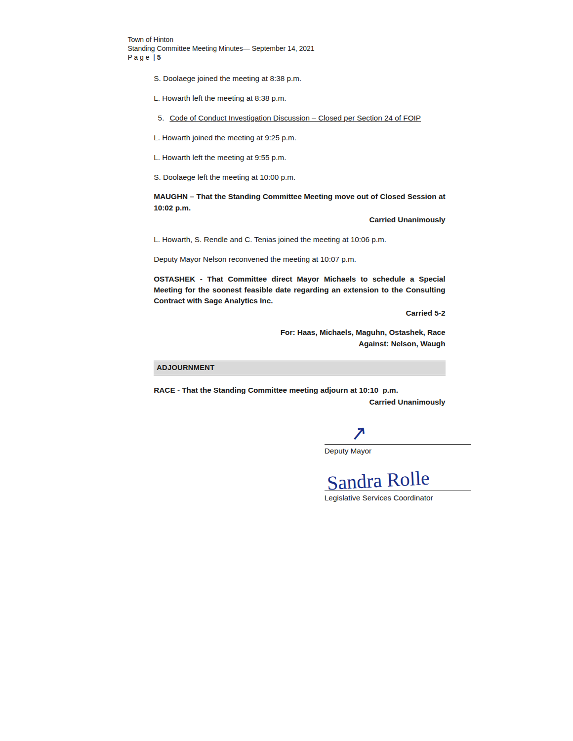Town of Hinton
Standing Committee Meeting Minutes— September 14, 2021
P a g e | 5
S. Doolaege joined the meeting at 8:38 p.m.
L. Howarth left the meeting at 8:38 p.m.
5. Code of Conduct Investigation Discussion – Closed per Section 24 of FOIP
L. Howarth joined the meeting at 9:25 p.m.
L. Howarth left the meeting at 9:55 p.m.
S. Doolaege left the meeting at 10:00 p.m.
MAUGHN – That the Standing Committee Meeting move out of Closed Session at 10:02 p.m.
Carried Unanimously
L. Howarth, S. Rendle and C. Tenias joined the meeting at 10:06 p.m.
Deputy Mayor Nelson reconvened the meeting at 10:07 p.m.
OSTASHEK - That Committee direct Mayor Michaels to schedule a Special Meeting for the soonest feasible date regarding an extension to the Consulting Contract with Sage Analytics Inc.
Carried 5-2
For: Haas, Michaels, Maguhn, Ostashek, Race
Against: Nelson, Waugh
ADJOURNMENT
RACE - That the Standing Committee meeting adjourn at 10:10 p.m.
Carried Unanimously
↗
Deputy Mayor
Sandra Rolle
Legislative Services Coordinator